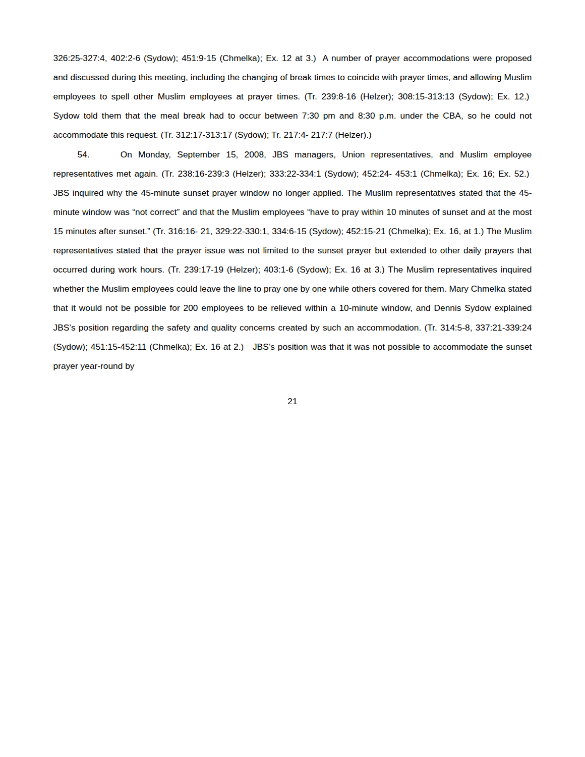326:25-327:4, 402:2-6 (Sydow); 451:9-15 (Chmelka); Ex. 12 at 3.) A number of prayer accommodations were proposed and discussed during this meeting, including the changing of break times to coincide with prayer times, and allowing Muslim employees to spell other Muslim employees at prayer times. (Tr. 239:8-16 (Helzer); 308:15-313:13 (Sydow); Ex. 12.) Sydow told them that the meal break had to occur between 7:30 pm and 8:30 p.m. under the CBA, so he could not accommodate this request. (Tr. 312:17-313:17 (Sydow); Tr. 217:4- 217:7 (Helzer).)
54. On Monday, September 15, 2008, JBS managers, Union representatives, and Muslim employee representatives met again. (Tr. 238:16-239:3 (Helzer); 333:22-334:1 (Sydow); 452:24- 453:1 (Chmelka); Ex. 16; Ex. 52.) JBS inquired why the 45-minute sunset prayer window no longer applied. The Muslim representatives stated that the 45-minute window was “not correct” and that the Muslim employees “have to pray within 10 minutes of sunset and at the most 15 minutes after sunset.” (Tr. 316:16- 21, 329:22-330:1, 334:6-15 (Sydow); 452:15-21 (Chmelka); Ex. 16, at 1.) The Muslim representatives stated that the prayer issue was not limited to the sunset prayer but extended to other daily prayers that occurred during work hours. (Tr. 239:17-19 (Helzer); 403:1-6 (Sydow); Ex. 16 at 3.) The Muslim representatives inquired whether the Muslim employees could leave the line to pray one by one while others covered for them. Mary Chmelka stated that it would not be possible for 200 employees to be relieved within a 10-minute window, and Dennis Sydow explained JBS’s position regarding the safety and quality concerns created by such an accommodation. (Tr. 314:5-8, 337:21-339:24 (Sydow); 451:15-452:11 (Chmelka); Ex. 16 at 2.) JBS’s position was that it was not possible to accommodate the sunset prayer year-round by
21